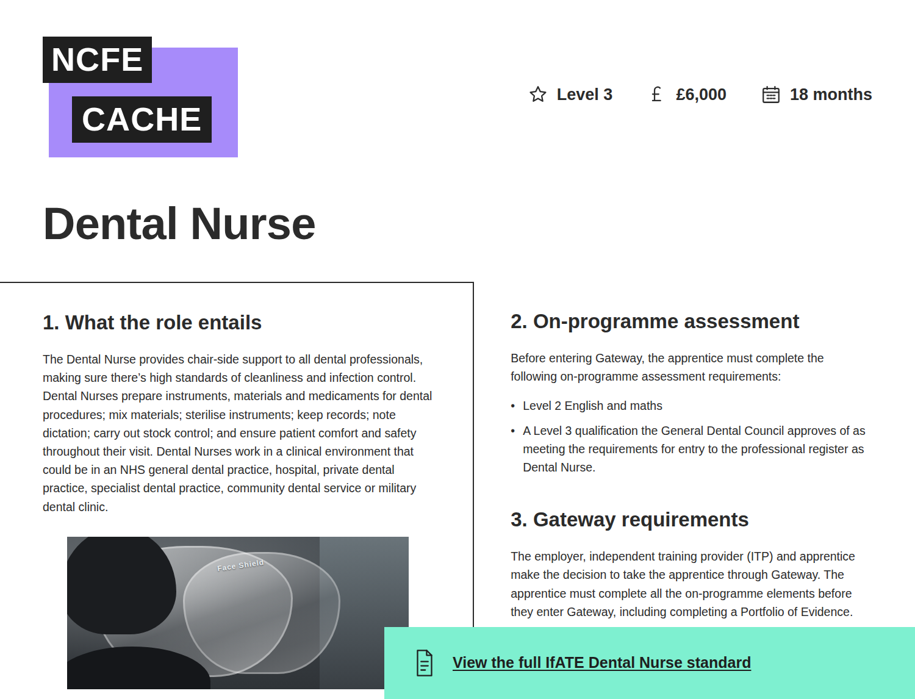NCFE
CACHE
Level 3
£6,000
18 months
Dental Nurse
1. What the role entails
The Dental Nurse provides chair-side support to all dental professionals, making sure there’s high standards of cleanliness and infection control. Dental Nurses prepare instruments, materials and medicaments for dental procedures; mix materials; sterilise instruments; keep records; note dictation; carry out stock control; and ensure patient comfort and safety throughout their visit. Dental Nurses work in a clinical environment that could be in an NHS general dental practice, hospital, private dental practice, specialist dental practice, community dental service or military dental clinic.
Face Shield
2. On-programme assessment
Before entering Gateway, the apprentice must complete the following on-programme assessment requirements:
Level 2 English and maths
A Level 3 qualification the General Dental Council approves of as meeting the requirements for entry to the professional register as Dental Nurse.
3. Gateway requirements
The employer, independent training provider (ITP) and apprentice make the decision to take the apprentice through Gateway. The apprentice must complete all the on-programme elements before they enter Gateway, including completing a Portfolio of Evidence.
View the full IfATE Dental Nurse standard